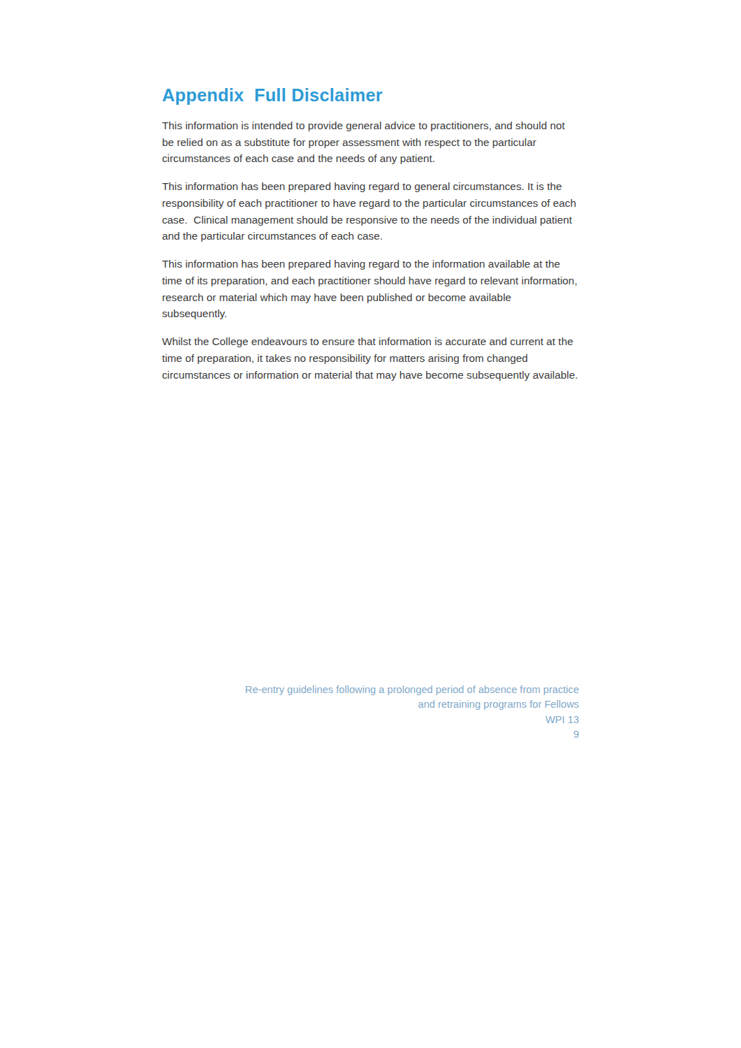Appendix Full Disclaimer
This information is intended to provide general advice to practitioners, and should not be relied on as a substitute for proper assessment with respect to the particular circumstances of each case and the needs of any patient.
This information has been prepared having regard to general circumstances. It is the responsibility of each practitioner to have regard to the particular circumstances of each case. Clinical management should be responsive to the needs of the individual patient and the particular circumstances of each case.
This information has been prepared having regard to the information available at the time of its preparation, and each practitioner should have regard to relevant information, research or material which may have been published or become available subsequently.
Whilst the College endeavours to ensure that information is accurate and current at the time of preparation, it takes no responsibility for matters arising from changed circumstances or information or material that may have become subsequently available.
Re-entry guidelines following a prolonged period of absence from practice
and retraining programs for Fellows
WPI 13
9